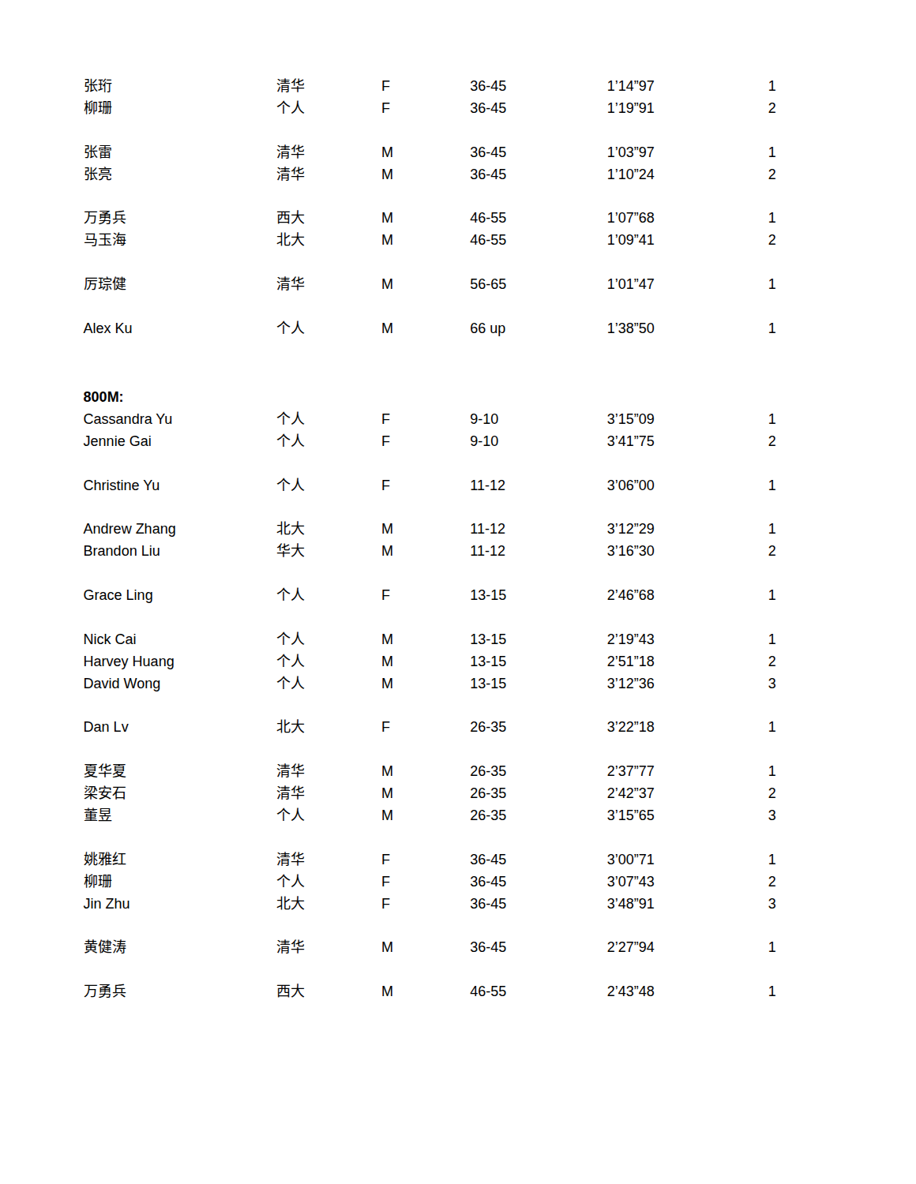| 张珩 | 清华 | F | 36-45 | 1’14”97 | 1 |
| 柳珊 | 个人 | F | 36-45 | 1’19”91 | 2 |
| 张雷 | 清华 | M | 36-45 | 1’03”97 | 1 |
| 张亮 | 清华 | M | 36-45 | 1’10”24 | 2 |
| 万勇兵 | 西大 | M | 46-55 | 1’07”68 | 1 |
| 马玉海 | 北大 | M | 46-55 | 1’09”41 | 2 |
| 厉琮健 | 清华 | M | 56-65 | 1’01”47 | 1 |
| Alex Ku | 个人 | M | 66 up | 1’38”50 | 1 |
| 800M: |
| Cassandra Yu | 个人 | F | 9-10 | 3’15”09 | 1 |
| Jennie Gai | 个人 | F | 9-10 | 3’41”75 | 2 |
| Christine Yu | 个人 | F | 11-12 | 3’06”00 | 1 |
| Andrew Zhang | 北大 | M | 11-12 | 3’12”29 | 1 |
| Brandon Liu | 华大 | M | 11-12 | 3’16”30 | 2 |
| Grace Ling | 个人 | F | 13-15 | 2’46”68 | 1 |
| Nick Cai | 个人 | M | 13-15 | 2’19”43 | 1 |
| Harvey Huang | 个人 | M | 13-15 | 2’51”18 | 2 |
| David Wong | 个人 | M | 13-15 | 3’12”36 | 3 |
| Dan Lv | 北大 | F | 26-35 | 3’22”18 | 1 |
| 夏华夏 | 清华 | M | 26-35 | 2’37”77 | 1 |
| 梁安石 | 清华 | M | 26-35 | 2’42”37 | 2 |
| 董昱 | 个人 | M | 26-35 | 3’15”65 | 3 |
| 姚雅红 | 清华 | F | 36-45 | 3’00”71 | 1 |
| 柳珊 | 个人 | F | 36-45 | 3’07”43 | 2 |
| Jin Zhu | 北大 | F | 36-45 | 3’48”91 | 3 |
| 黄健涛 | 清华 | M | 36-45 | 2’27”94 | 1 |
| 万勇兵 | 西大 | M | 46-55 | 2’43”48 | 1 |